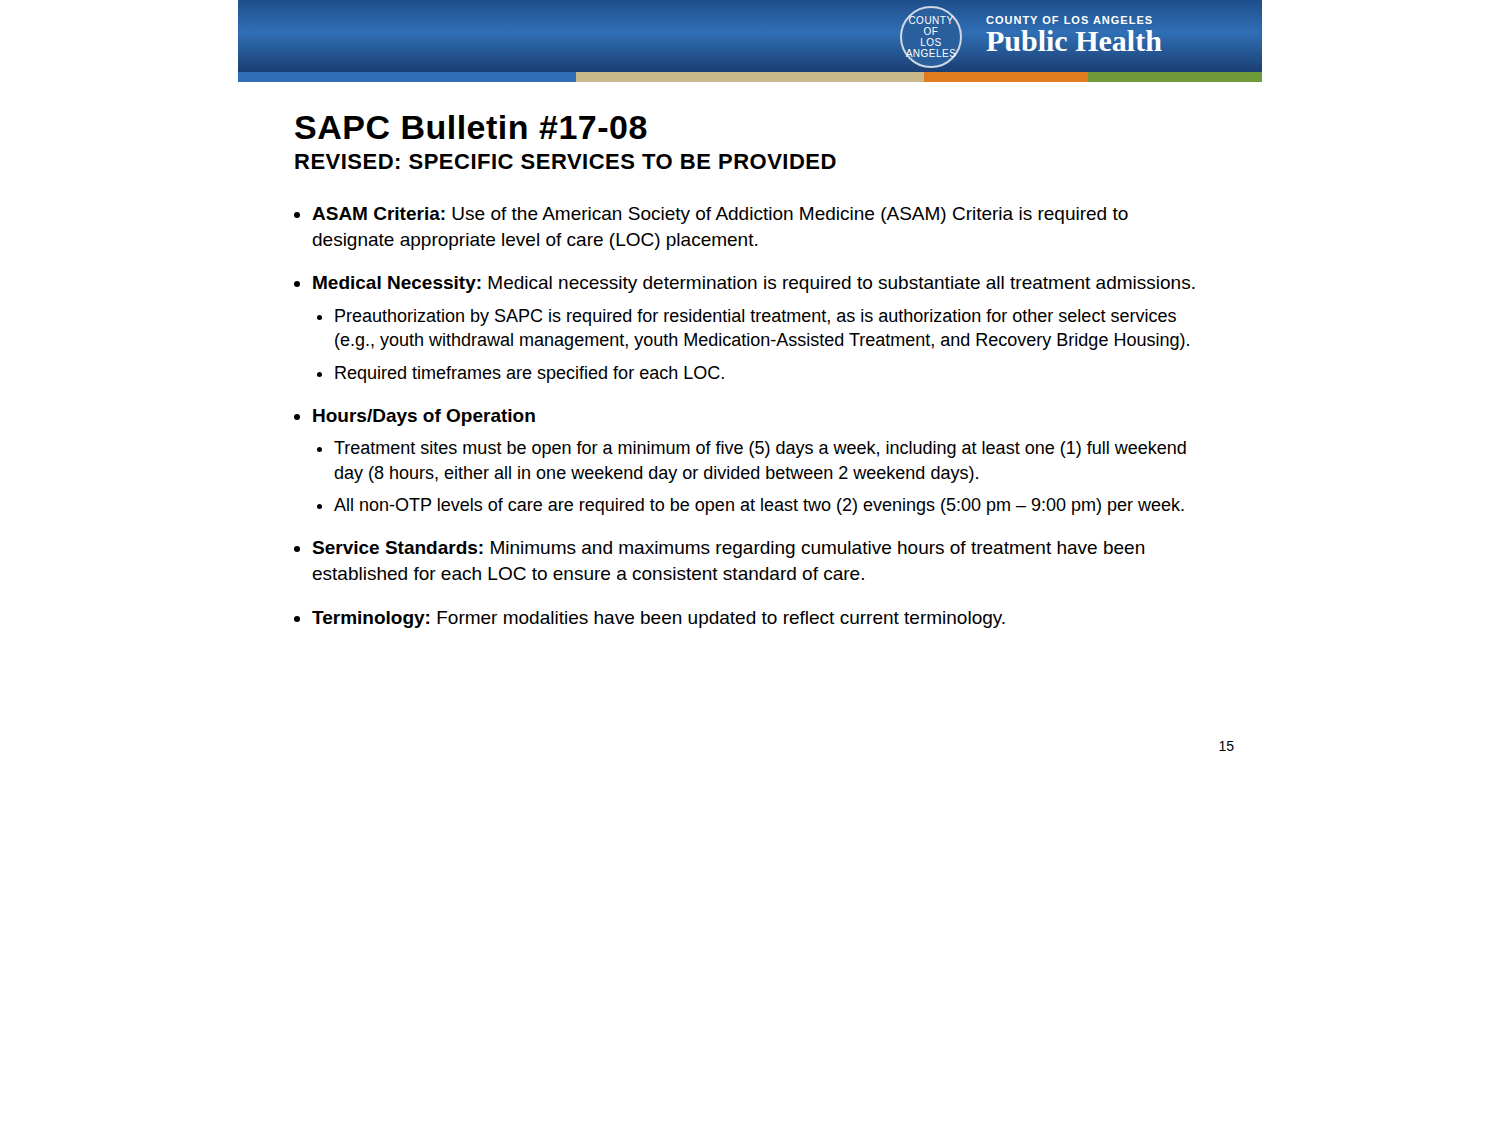COUNTY
OF
LOS ANGELES
County of Los Angeles
Public Health
SAPC Bulletin #17-08
Revised: Specific Services to be Provided
ASAM Criteria: Use of the American Society of Addiction Medicine (ASAM) Criteria is required to designate appropriate level of care (LOC) placement.
Medical Necessity: Medical necessity determination is required to substantiate all treatment admissions.
Preauthorization by SAPC is required for residential treatment, as is authorization for other select services (e.g., youth withdrawal management, youth Medication-Assisted Treatment, and Recovery Bridge Housing).
Required timeframes are specified for each LOC.
Hours/Days of Operation
Treatment sites must be open for a minimum of five (5) days a week, including at least one (1) full weekend day (8 hours, either all in one weekend day or divided between 2 weekend days).
All non-OTP levels of care are required to be open at least two (2) evenings (5:00 pm – 9:00 pm) per week.
Service Standards: Minimums and maximums regarding cumulative hours of treatment have been established for each LOC to ensure a consistent standard of care.
Terminology: Former modalities have been updated to reflect current terminology.
15